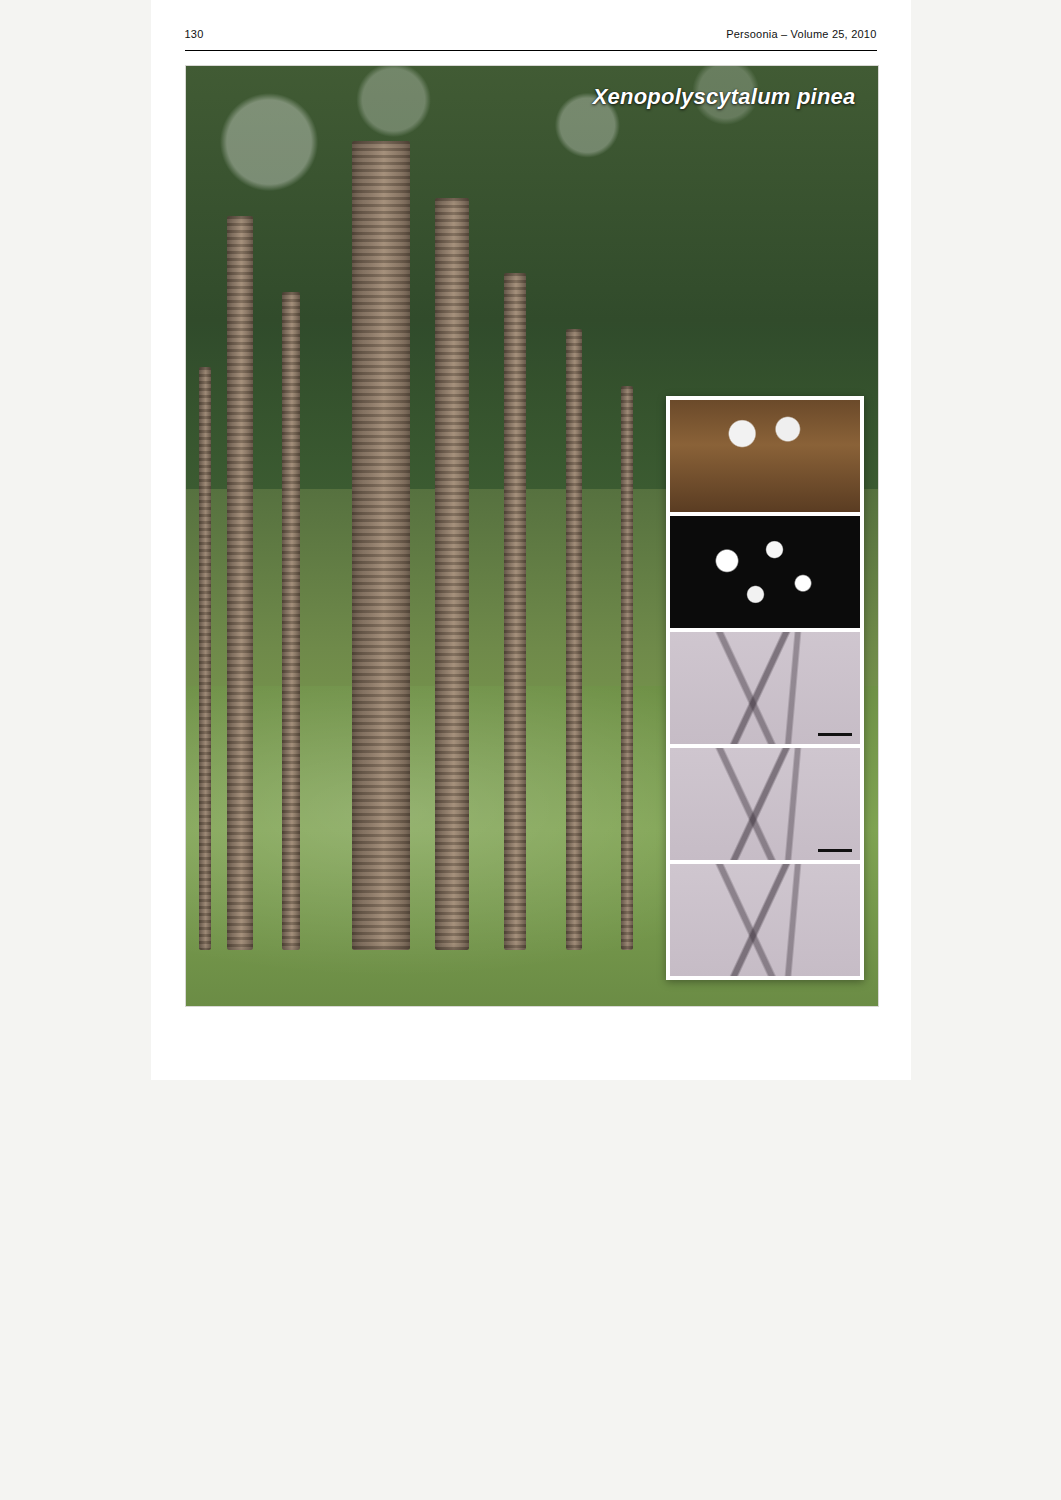130 Persoonia – Volume 25, 2010
Xenopolyscytalum pinea
Plate showing the pine forest habitat of Xenopolyscytalum pinea, with a vertical strip of five inset images: sporulation on pine needle substrate, colony on agar, branched conidiophores, conidia, and conidiogenous cells. Scale bars are present in three of the micrographs.